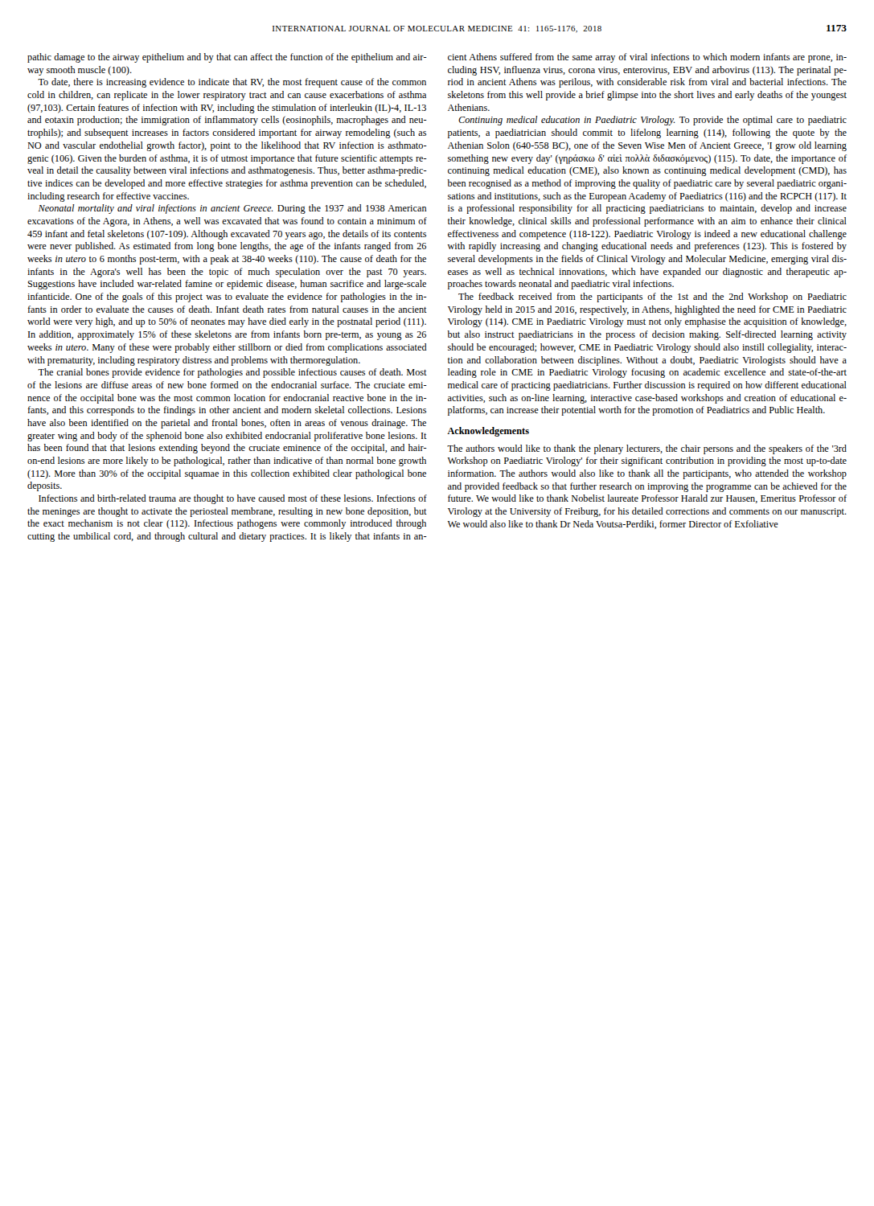INTERNATIONAL JOURNAL OF MOLECULAR MEDICINE 41: 1165-1176, 2018 1173
pathic damage to the airway epithelium and by that can affect the function of the epithelium and airway smooth muscle (100).
To date, there is increasing evidence to indicate that RV, the most frequent cause of the common cold in children, can replicate in the lower respiratory tract and can cause exacerbations of asthma (97,103). Certain features of infection with RV, including the stimulation of interleukin (IL)-4, IL-13 and eotaxin production; the immigration of inflammatory cells (eosinophils, macrophages and neutrophils); and subsequent increases in factors considered important for airway remodeling (such as NO and vascular endothelial growth factor), point to the likelihood that RV infection is asthmatogenic (106). Given the burden of asthma, it is of utmost importance that future scientific attempts reveal in detail the causality between viral infections and asthmatogenesis. Thus, better asthma-predictive indices can be developed and more effective strategies for asthma prevention can be scheduled, including research for effective vaccines.
Neonatal mortality and viral infections in ancient Greece. During the 1937 and 1938 American excavations of the Agora, in Athens, a well was excavated that was found to contain a minimum of 459 infant and fetal skeletons (107-109). Although excavated 70 years ago, the details of its contents were never published. As estimated from long bone lengths, the age of the infants ranged from 26 weeks in utero to 6 months post-term, with a peak at 38-40 weeks (110). The cause of death for the infants in the Agora's well has been the topic of much speculation over the past 70 years. Suggestions have included war-related famine or epidemic disease, human sacrifice and large-scale infanticide. One of the goals of this project was to evaluate the evidence for pathologies in the infants in order to evaluate the causes of death. Infant death rates from natural causes in the ancient world were very high, and up to 50% of neonates may have died early in the postnatal period (111). In addition, approximately 15% of these skeletons are from infants born pre-term, as young as 26 weeks in utero. Many of these were probably either stillborn or died from complications associated with prematurity, including respiratory distress and problems with thermoregulation.
The cranial bones provide evidence for pathologies and possible infectious causes of death. Most of the lesions are diffuse areas of new bone formed on the endocranial surface. The cruciate eminence of the occipital bone was the most common location for endocranial reactive bone in the infants, and this corresponds to the findings in other ancient and modern skeletal collections. Lesions have also been identified on the parietal and frontal bones, often in areas of venous drainage. The greater wing and body of the sphenoid bone also exhibited endocranial proliferative bone lesions. It has been found that that lesions extending beyond the cruciate eminence of the occipital, and hair-on-end lesions are more likely to be pathological, rather than indicative of than normal bone growth (112). More than 30% of the occipital squamae in this collection exhibited clear pathological bone deposits.
Infections and birth-related trauma are thought to have caused most of these lesions. Infections of the meninges are thought to activate the periosteal membrane, resulting in new bone deposition, but the exact mechanism is not clear (112). Infectious pathogens were commonly introduced through cutting the umbilical cord, and through cultural and dietary practices. It is likely that infants in ancient Athens suffered from the same array of viral infections to which modern infants are prone, including HSV, influenza virus, corona virus, enterovirus, EBV and arbovirus (113). The perinatal period in ancient Athens was perilous, with considerable risk from viral and bacterial infections. The skeletons from this well provide a brief glimpse into the short lives and early deaths of the youngest Athenians.
Continuing medical education in Paediatric Virology. To provide the optimal care to paediatric patients, a paediatrician should commit to lifelong learning (114), following the quote by the Athenian Solon (640-558 BC), one of the Seven Wise Men of Ancient Greece, 'I grow old learning something new every day' (γηράσκω δ' αἰεὶ πολλὰ διδασκόμενος) (115). To date, the importance of continuing medical education (CME), also known as continuing medical development (CMD), has been recognised as a method of improving the quality of paediatric care by several paediatric organisations and institutions, such as the European Academy of Paediatrics (116) and the RCPCH (117). It is a professional responsibility for all practicing paediatricians to maintain, develop and increase their knowledge, clinical skills and professional performance with an aim to enhance their clinical effectiveness and competence (118-122). Paediatric Virology is indeed a new educational challenge with rapidly increasing and changing educational needs and preferences (123). This is fostered by several developments in the fields of Clinical Virology and Molecular Medicine, emerging viral diseases as well as technical innovations, which have expanded our diagnostic and therapeutic approaches towards neonatal and paediatric viral infections.
The feedback received from the participants of the 1st and the 2nd Workshop on Paediatric Virology held in 2015 and 2016, respectively, in Athens, highlighted the need for CME in Paediatric Virology (114). CME in Paediatric Virology must not only emphasise the acquisition of knowledge, but also instruct paediatricians in the process of decision making. Self-directed learning activity should be encouraged; however, CME in Paediatric Virology should also instill collegiality, interaction and collaboration between disciplines. Without a doubt, Paediatric Virologists should have a leading role in CME in Paediatric Virology focusing on academic excellence and state-of-the-art medical care of practicing paediatricians. Further discussion is required on how different educational activities, such as on-line learning, interactive case-based workshops and creation of educational e-platforms, can increase their potential worth for the promotion of Peadiatrics and Public Health.
Acknowledgements
The authors would like to thank the plenary lecturers, the chair persons and the speakers of the '3rd Workshop on Paediatric Virology' for their significant contribution in providing the most up-to-date information. The authors would also like to thank all the participants, who attended the workshop and provided feedback so that further research on improving the programme can be achieved for the future. We would like to thank Nobelist laureate Professor Harald zur Hausen, Emeritus Professor of Virology at the University of Freiburg, for his detailed corrections and comments on our manuscript. We would also like to thank Dr Neda Voutsa-Perdiki, former Director of Exfoliative